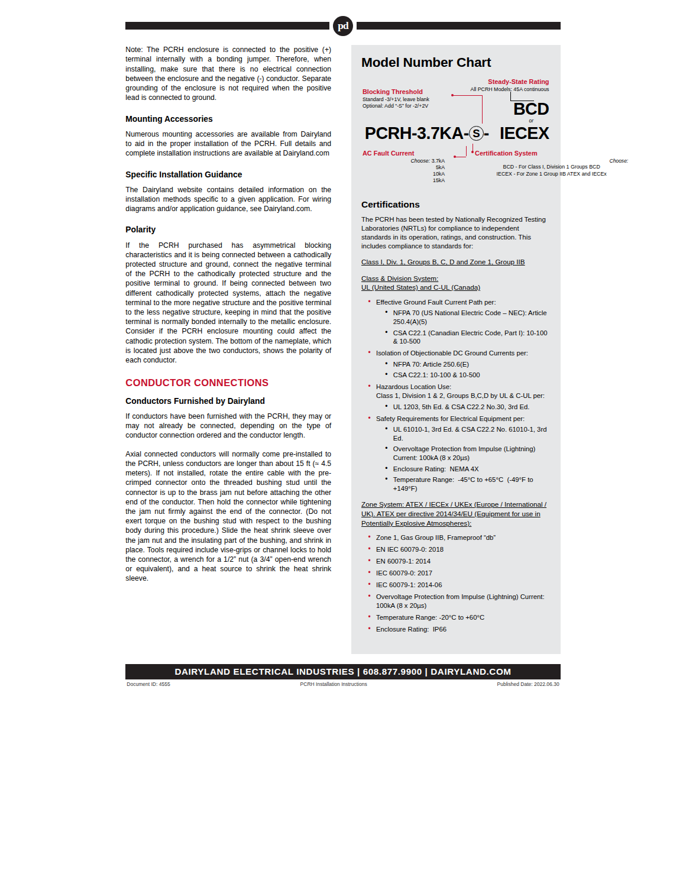pd
Note: The PCRH enclosure is connected to the positive (+) terminal internally with a bonding jumper. Therefore, when installing, make sure that there is no electrical connection between the enclosure and the negative (-) conductor. Separate grounding of the enclosure is not required when the positive lead is connected to ground.
Mounting Accessories
Numerous mounting accessories are available from Dairyland to aid in the proper installation of the PCRH. Full details and complete installation instructions are available at Dairyland.com
Specific Installation Guidance
The Dairyland website contains detailed information on the installation methods specific to a given application. For wiring diagrams and/or application guidance, see Dairyland.com.
Polarity
If the PCRH purchased has asymmetrical blocking characteristics and it is being connected between a cathodically protected structure and ground, connect the negative terminal of the PCRH to the cathodically protected structure and the positive terminal to ground. If being connected between two different cathodically protected systems, attach the negative terminal to the more negative structure and the positive terminal to the less negative structure, keeping in mind that the positive terminal is normally bonded internally to the metallic enclosure. Consider if the PCRH enclosure mounting could affect the cathodic protection system. The bottom of the nameplate, which is located just above the two conductors, shows the polarity of each conductor.
CONDUCTOR CONNECTIONS
Conductors Furnished by Dairyland
If conductors have been furnished with the PCRH, they may or may not already be connected, depending on the type of conductor connection ordered and the conductor length.
Axial connected conductors will normally come pre-installed to the PCRH, unless conductors are longer than about 15 ft (≈ 4.5 meters). If not installed, rotate the entire cable with the pre-crimped connector onto the threaded bushing stud until the connector is up to the brass jam nut before attaching the other end of the conductor. Then hold the connector while tightening the jam nut firmly against the end of the connector. (Do not exert torque on the bushing stud with respect to the bushing body during this procedure.) Slide the heat shrink sleeve over the jam nut and the insulating part of the bushing, and shrink in place. Tools required include vise-grips or channel locks to hold the connector, a wrench for a 1/2” nut (a 3/4” open-end wrench or equivalent), and a heat source to shrink the heat shrink sleeve.
Model Number Chart
Steady-State Rating All PCRH Models: 45A continuous
Blocking Threshold Standard -3/+1V, leave blank
Optional: Add “-S” for -2/+2V
BCD
or
IECEX
PCRH-3.7KA-S-
AC Fault Current Choose: 3.7kA
5kA
10kA
15kA
Certification System Choose: BCD - For Class I, Division 1 Groups BCD
IECEX - For Zone 1 Group IIB ATEX and IECEx
Certifications
The PCRH has been tested by Nationally Recognized Testing Laboratories (NRTLs) for compliance to independent standards in its operation, ratings, and construction. This includes compliance to standards for:
Class I, Div. 1, Groups B, C, D and Zone 1, Group IIB
Class & Division System:
UL (United States) and C-UL (Canada)
Effective Ground Fault Current Path per:
NFPA 70 (US National Electric Code – NEC): Article 250.4(A)(5)
CSA C22.1 (Canadian Electric Code, Part I): 10-100 & 10-500
Isolation of Objectionable DC Ground Currents per:
NFPA 70: Article 250.6(E)
CSA C22.1: 10-100 & 10-500
Hazardous Location Use:
Class 1, Division 1 & 2, Groups B,C,D by UL & C-UL per:
UL 1203, 5th Ed. & CSA C22.2 No.30, 3rd Ed.
Safety Requirements for Electrical Equipment per:
UL 61010-1, 3rd Ed. & CSA C22.2 No. 61010-1, 3rd Ed.
Overvoltage Protection from Impulse (Lightning) Current: 100kA (8 x 20µs)
Enclosure Rating: NEMA 4X
Temperature Range: -45°C to +65°C (-49°F to +149°F)
Zone System: ATEX / IECEx / UKEx (Europe / International / UK). ATEX per directive 2014/34/EU (Equipment for use in Potentially Explosive Atmospheres):
Zone 1, Gas Group IIB, Frameproof “db”
EN IEC 60079-0: 2018
EN 60079-1: 2014
IEC 60079-0: 2017
IEC 60079-1: 2014-06
Overvoltage Protection from Impulse (Lightning) Current: 100kA (8 x 20µs)
Temperature Range: -20°C to +60°C
Enclosure Rating: IP66
DAIRYLAND ELECTRICAL INDUSTRIES | 608.877.9900 | DAIRYLAND.COM
Document ID: 4555 PCRH Installation Instructions Published Date: 2022.06.30